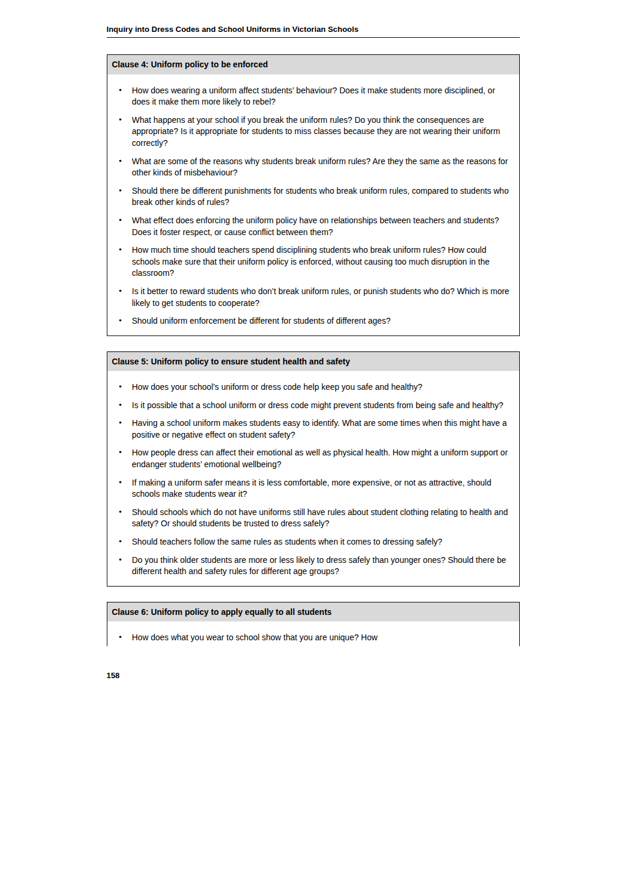Inquiry into Dress Codes and School Uniforms in Victorian Schools
Clause 4: Uniform policy to be enforced
How does wearing a uniform affect students’ behaviour? Does it make students more disciplined, or does it make them more likely to rebel?
What happens at your school if you break the uniform rules? Do you think the consequences are appropriate? Is it appropriate for students to miss classes because they are not wearing their uniform correctly?
What are some of the reasons why students break uniform rules? Are they the same as the reasons for other kinds of misbehaviour?
Should there be different punishments for students who break uniform rules, compared to students who break other kinds of rules?
What effect does enforcing the uniform policy have on relationships between teachers and students? Does it foster respect, or cause conflict between them?
How much time should teachers spend disciplining students who break uniform rules? How could schools make sure that their uniform policy is enforced, without causing too much disruption in the classroom?
Is it better to reward students who don’t break uniform rules, or punish students who do? Which is more likely to get students to cooperate?
Should uniform enforcement be different for students of different ages?
Clause 5: Uniform policy to ensure student health and safety
How does your school’s uniform or dress code help keep you safe and healthy?
Is it possible that a school uniform or dress code might prevent students from being safe and healthy?
Having a school uniform makes students easy to identify. What are some times when this might have a positive or negative effect on student safety?
How people dress can affect their emotional as well as physical health. How might a uniform support or endanger students’ emotional wellbeing?
If making a uniform safer means it is less comfortable, more expensive, or not as attractive, should schools make students wear it?
Should schools which do not have uniforms still have rules about student clothing relating to health and safety? Or should students be trusted to dress safely?
Should teachers follow the same rules as students when it comes to dressing safely?
Do you think older students are more or less likely to dress safely than younger ones? Should there be different health and safety rules for different age groups?
Clause 6: Uniform policy to apply equally to all students
How does what you wear to school show that you are unique? How
158